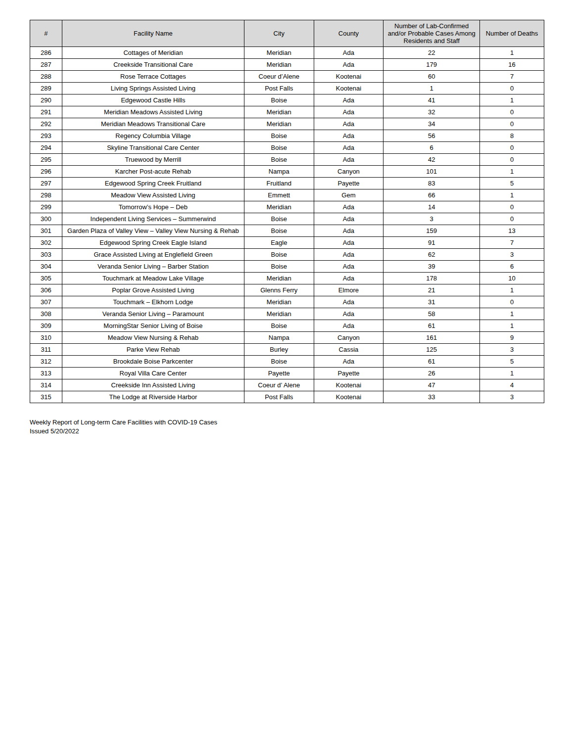| # | Facility Name | City | County | Number of Lab-Confirmed and/or Probable Cases Among Residents and Staff | Number of Deaths |
| --- | --- | --- | --- | --- | --- |
| 286 | Cottages of Meridian | Meridian | Ada | 22 | 1 |
| 287 | Creekside Transitional Care | Meridian | Ada | 179 | 16 |
| 288 | Rose Terrace Cottages | Coeur d’Alene | Kootenai | 60 | 7 |
| 289 | Living Springs Assisted Living | Post Falls | Kootenai | 1 | 0 |
| 290 | Edgewood Castle Hills | Boise | Ada | 41 | 1 |
| 291 | Meridian Meadows Assisted Living | Meridian | Ada | 32 | 0 |
| 292 | Meridian Meadows Transitional Care | Meridian | Ada | 34 | 0 |
| 293 | Regency Columbia Village | Boise | Ada | 56 | 8 |
| 294 | Skyline Transitional Care Center | Boise | Ada | 6 | 0 |
| 295 | Truewood by Merrill | Boise | Ada | 42 | 0 |
| 296 | Karcher Post-acute Rehab | Nampa | Canyon | 101 | 1 |
| 297 | Edgewood Spring Creek Fruitland | Fruitland | Payette | 83 | 5 |
| 298 | Meadow View Assisted Living | Emmett | Gem | 66 | 1 |
| 299 | Tomorrow’s Hope – Deb | Meridian | Ada | 14 | 0 |
| 300 | Independent Living Services – Summerwind | Boise | Ada | 3 | 0 |
| 301 | Garden Plaza of Valley View – Valley View Nursing & Rehab | Boise | Ada | 159 | 13 |
| 302 | Edgewood Spring Creek Eagle Island | Eagle | Ada | 91 | 7 |
| 303 | Grace Assisted Living at Englefield Green | Boise | Ada | 62 | 3 |
| 304 | Veranda Senior Living – Barber Station | Boise | Ada | 39 | 6 |
| 305 | Touchmark at Meadow Lake Village | Meridian | Ada | 178 | 10 |
| 306 | Poplar Grove Assisted Living | Glenns Ferry | Elmore | 21 | 1 |
| 307 | Touchmark – Elkhorn Lodge | Meridian | Ada | 31 | 0 |
| 308 | Veranda Senior Living – Paramount | Meridian | Ada | 58 | 1 |
| 309 | MorningStar Senior Living of Boise | Boise | Ada | 61 | 1 |
| 310 | Meadow View Nursing & Rehab | Nampa | Canyon | 161 | 9 |
| 311 | Parke View Rehab | Burley | Cassia | 125 | 3 |
| 312 | Brookdale Boise Parkcenter | Boise | Ada | 61 | 5 |
| 313 | Royal Villa Care Center | Payette | Payette | 26 | 1 |
| 314 | Creekside Inn Assisted Living | Coeur d’ Alene | Kootenai | 47 | 4 |
| 315 | The Lodge at Riverside Harbor | Post Falls | Kootenai | 33 | 3 |
Weekly Report of Long-term Care Facilities with COVID-19 Cases
Issued 5/20/2022